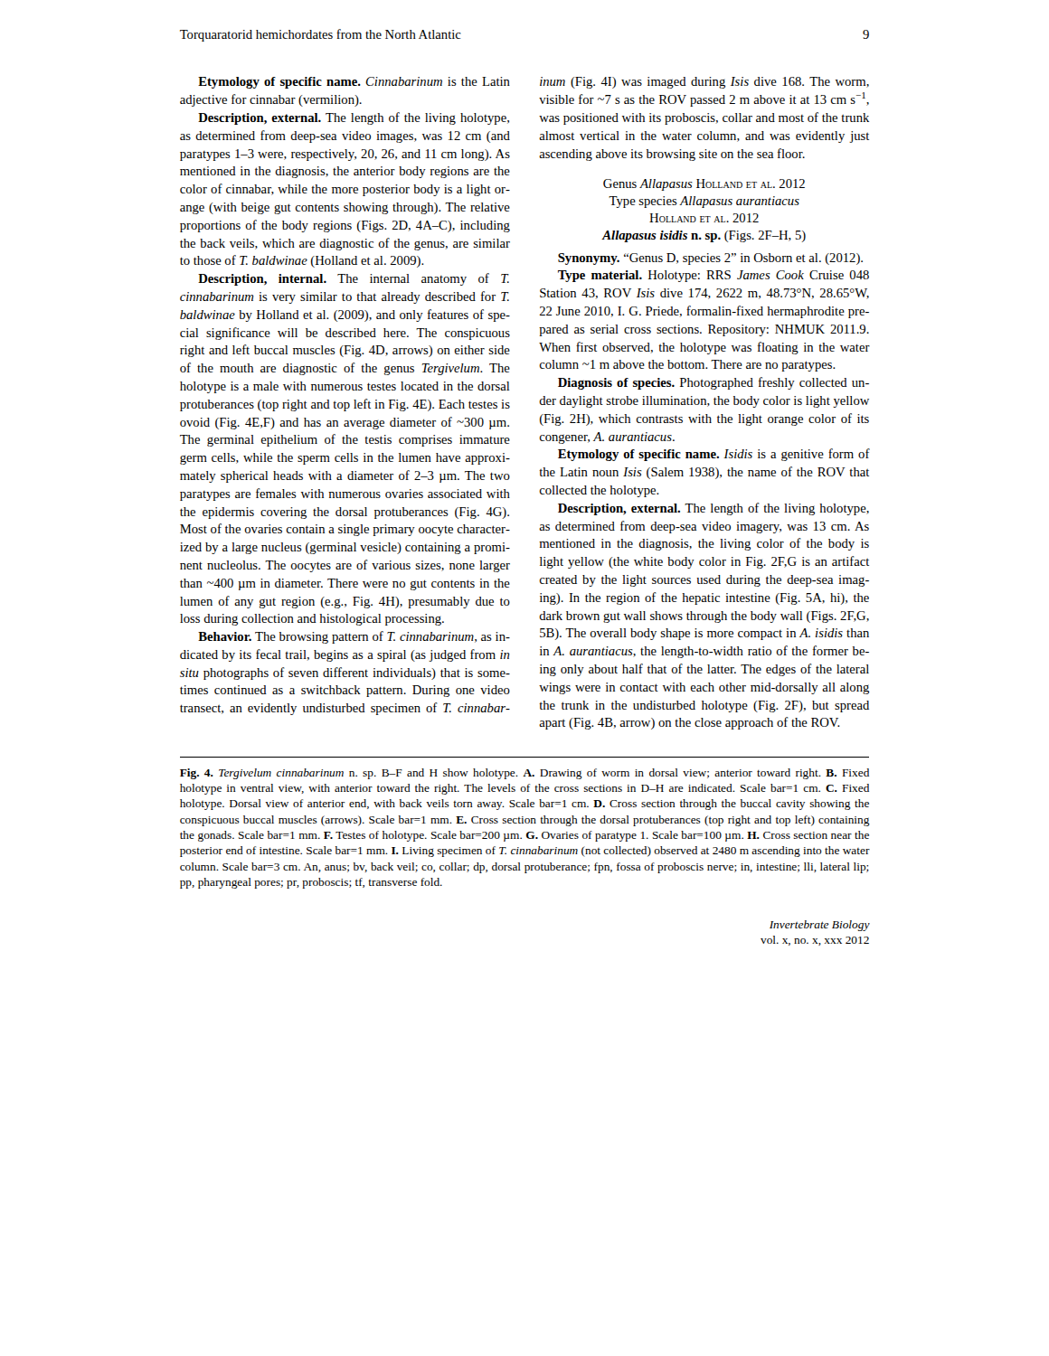Torquaratorid hemichordates from the North Atlantic 9
Etymology of specific name. Cinnabarinum is the Latin adjective for cinnabar (vermilion).
Description, external. The length of the living holotype, as determined from deep-sea video images, was 12 cm (and paratypes 1–3 were, respectively, 20, 26, and 11 cm long). As mentioned in the diagnosis, the anterior body regions are the color of cinnabar, while the more posterior body is a light orange (with beige gut contents showing through). The relative proportions of the body regions (Figs. 2D, 4A–C), including the back veils, which are diagnostic of the genus, are similar to those of T. baldwinae (Holland et al. 2009).
Description, internal. The internal anatomy of T. cinnabarinum is very similar to that already described for T. baldwinae by Holland et al. (2009), and only features of special significance will be described here. The conspicuous right and left buccal muscles (Fig. 4D, arrows) on either side of the mouth are diagnostic of the genus Tergivelum. The holotype is a male with numerous testes located in the dorsal protuberances (top right and top left in Fig. 4E). Each testes is ovoid (Fig. 4E,F) and has an average diameter of ~300 µm. The germinal epithelium of the testis comprises immature germ cells, while the sperm cells in the lumen have approximately spherical heads with a diameter of 2–3 µm. The two paratypes are females with numerous ovaries associated with the epidermis covering the dorsal protuberances (Fig. 4G). Most of the ovaries contain a single primary oocyte characterized by a large nucleus (germinal vesicle) containing a prominent nucleolus. The oocytes are of various sizes, none larger than ~400 µm in diameter. There were no gut contents in the lumen of any gut region (e.g., Fig. 4H), presumably due to loss during collection and histological processing.
Behavior. The browsing pattern of T. cinnabarinum, as indicated by its fecal trail, begins as a spiral (as judged from in situ photographs of seven different individuals) that is sometimes continued as a switchback pattern. During one video transect, an evidently undisturbed specimen of T. cinnabarinum (Fig. 4I) was imaged during Isis dive 168. The worm, visible for ~7 s as the ROV passed 2 m above it at 13 cm s−1, was positioned with its proboscis, collar and most of the trunk almost vertical in the water column, and was evidently just ascending above its browsing site on the sea floor.
Genus Allapasus Holland et al. 2012
Type species Allapasus aurantiacus
Holland et al. 2012
Allapasus isidis n. sp. (Figs. 2F–H, 5)
Synonymy. “Genus D, species 2” in Osborn et al. (2012).
Type material. Holotype: RRS James Cook Cruise 048 Station 43, ROV Isis dive 174, 2622 m, 48.73°N, 28.65°W, 22 June 2010, I. G. Priede, formalin-fixed hermaphrodite prepared as serial cross sections. Repository: NHMUK 2011.9. When first observed, the holotype was floating in the water column ~1 m above the bottom. There are no paratypes.
Diagnosis of species. Photographed freshly collected under daylight strobe illumination, the body color is light yellow (Fig. 2H), which contrasts with the light orange color of its congener, A. aurantiacus.
Etymology of specific name. Isidis is a genitive form of the Latin noun Isis (Salem 1938), the name of the ROV that collected the holotype.
Description, external. The length of the living holotype, as determined from deep-sea video imagery, was 13 cm. As mentioned in the diagnosis, the living color of the body is light yellow (the white body color in Fig. 2F,G is an artifact created by the light sources used during the deep-sea imaging). In the region of the hepatic intestine (Fig. 5A, hi), the dark brown gut wall shows through the body wall (Figs. 2F,G, 5B). The overall body shape is more compact in A. isidis than in A. aurantiacus, the length-to-width ratio of the former being only about half that of the latter. The edges of the lateral wings were in contact with each other mid-dorsally all along the trunk in the undisturbed holotype (Fig. 2F), but spread apart (Fig. 4B, arrow) on the close approach of the ROV.
Fig. 4. Tergivelum cinnabarinum n. sp. B–F and H show holotype. A. Drawing of worm in dorsal view; anterior toward right. B. Fixed holotype in ventral view, with anterior toward the right. The levels of the cross sections in D–H are indicated. Scale bar=1 cm. C. Fixed holotype. Dorsal view of anterior end, with back veils torn away. Scale bar=1 cm. D. Cross section through the buccal cavity showing the conspicuous buccal muscles (arrows). Scale bar=1 mm. E. Cross section through the dorsal protuberances (top right and top left) containing the gonads. Scale bar=1 mm. F. Testes of holotype. Scale bar=200 µm. G. Ovaries of paratype 1. Scale bar=100 µm. H. Cross section near the posterior end of intestine. Scale bar=1 mm. I. Living specimen of T. cinnabarinum (not collected) observed at 2480 m ascending into the water column. Scale bar=3 cm. An, anus; bv, back veil; co, collar; dp, dorsal protuberance; fpn, fossa of proboscis nerve; in, intestine; lli, lateral lip; pp, pharyngeal pores; pr, proboscis; tf, transverse fold.
Invertebrate Biology
vol. x, no. x, xxx 2012